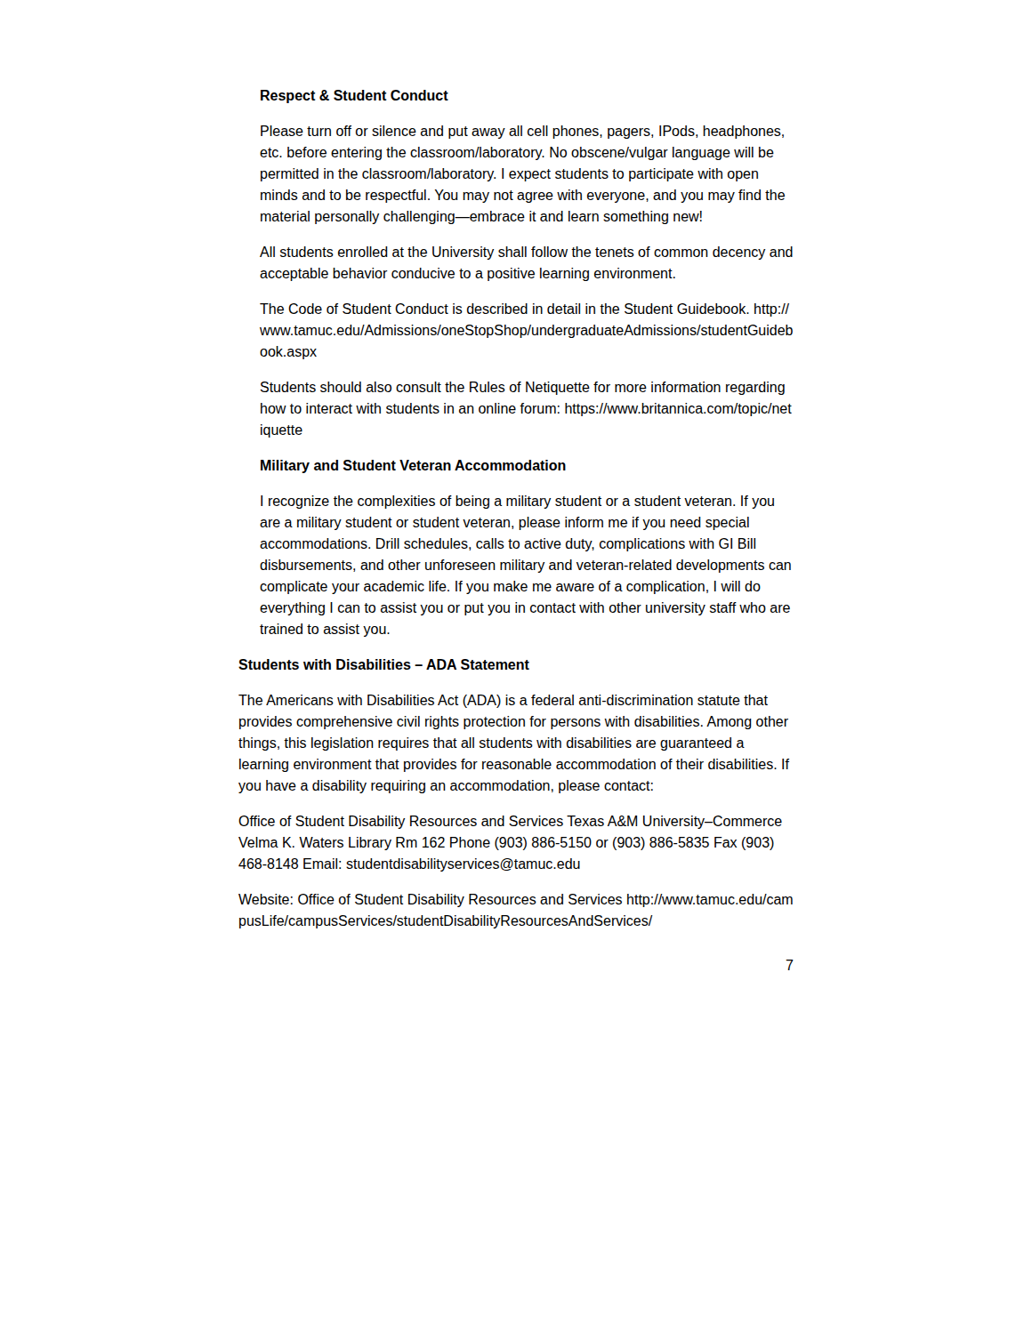Respect & Student Conduct
Please turn off or silence and put away all cell phones, pagers, IPods, headphones, etc. before entering the classroom/laboratory. No obscene/vulgar language will be permitted in the classroom/laboratory. I expect students to participate with open minds and to be respectful. You may not agree with everyone, and you may find the material personally challenging—embrace it and learn something new!
All students enrolled at the University shall follow the tenets of common decency and acceptable behavior conducive to a positive learning environment.
The Code of Student Conduct is described in detail in the Student Guidebook. http://www.tamuc.edu/Admissions/oneStopShop/undergraduateAdmissions/studentGuidebook.aspx
Students should also consult the Rules of Netiquette for more information regarding how to interact with students in an online forum: https://www.britannica.com/topic/netiquette
Military and Student Veteran Accommodation
I recognize the complexities of being a military student or a student veteran. If you are a military student or student veteran, please inform me if you need special accommodations. Drill schedules, calls to active duty, complications with GI Bill disbursements, and other unforeseen military and veteran-related developments can complicate your academic life. If you make me aware of a complication, I will do everything I can to assist you or put you in contact with other university staff who are trained to assist you.
Students with Disabilities – ADA Statement
The Americans with Disabilities Act (ADA) is a federal anti-discrimination statute that provides comprehensive civil rights protection for persons with disabilities. Among other things, this legislation requires that all students with disabilities are guaranteed a learning environment that provides for reasonable accommodation of their disabilities. If you have a disability requiring an accommodation, please contact:
Office of Student Disability Resources and Services Texas A&M University–Commerce Velma K. Waters Library Rm 162 Phone (903) 886-5150 or (903) 886-5835 Fax (903) 468-8148 Email: studentdisabilityservices@tamuc.edu
Website: Office of Student Disability Resources and Services http://www.tamuc.edu/campusLife/campusServices/studentDisabilityResourcesAndServices/
7